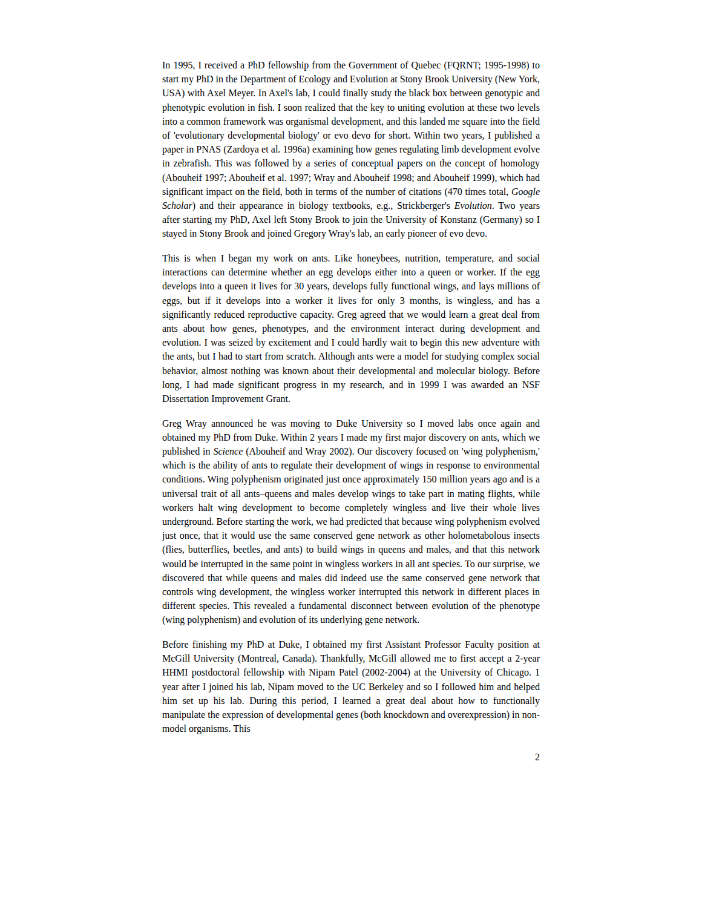In 1995, I received a PhD fellowship from the Government of Quebec (FQRNT; 1995-1998) to start my PhD in the Department of Ecology and Evolution at Stony Brook University (New York, USA) with Axel Meyer. In Axel's lab, I could finally study the black box between genotypic and phenotypic evolution in fish. I soon realized that the key to uniting evolution at these two levels into a common framework was organismal development, and this landed me square into the field of 'evolutionary developmental biology' or evo devo for short. Within two years, I published a paper in PNAS (Zardoya et al. 1996a) examining how genes regulating limb development evolve in zebrafish. This was followed by a series of conceptual papers on the concept of homology (Abouheif 1997; Abouheif et al. 1997; Wray and Abouheif 1998; and Abouheif 1999), which had significant impact on the field, both in terms of the number of citations (470 times total, Google Scholar) and their appearance in biology textbooks, e.g., Strickberger's Evolution. Two years after starting my PhD, Axel left Stony Brook to join the University of Konstanz (Germany) so I stayed in Stony Brook and joined Gregory Wray's lab, an early pioneer of evo devo.
This is when I began my work on ants. Like honeybees, nutrition, temperature, and social interactions can determine whether an egg develops either into a queen or worker. If the egg develops into a queen it lives for 30 years, develops fully functional wings, and lays millions of eggs, but if it develops into a worker it lives for only 3 months, is wingless, and has a significantly reduced reproductive capacity. Greg agreed that we would learn a great deal from ants about how genes, phenotypes, and the environment interact during development and evolution. I was seized by excitement and I could hardly wait to begin this new adventure with the ants, but I had to start from scratch. Although ants were a model for studying complex social behavior, almost nothing was known about their developmental and molecular biology. Before long, I had made significant progress in my research, and in 1999 I was awarded an NSF Dissertation Improvement Grant.
Greg Wray announced he was moving to Duke University so I moved labs once again and obtained my PhD from Duke. Within 2 years I made my first major discovery on ants, which we published in Science (Abouheif and Wray 2002). Our discovery focused on 'wing polyphenism,' which is the ability of ants to regulate their development of wings in response to environmental conditions. Wing polyphenism originated just once approximately 150 million years ago and is a universal trait of all ants–queens and males develop wings to take part in mating flights, while workers halt wing development to become completely wingless and live their whole lives underground. Before starting the work, we had predicted that because wing polyphenism evolved just once, that it would use the same conserved gene network as other holometabolous insects (flies, butterflies, beetles, and ants) to build wings in queens and males, and that this network would be interrupted in the same point in wingless workers in all ant species. To our surprise, we discovered that while queens and males did indeed use the same conserved gene network that controls wing development, the wingless worker interrupted this network in different places in different species. This revealed a fundamental disconnect between evolution of the phenotype (wing polyphenism) and evolution of its underlying gene network.
Before finishing my PhD at Duke, I obtained my first Assistant Professor Faculty position at McGill University (Montreal, Canada). Thankfully, McGill allowed me to first accept a 2-year HHMI postdoctoral fellowship with Nipam Patel (2002-2004) at the University of Chicago. 1 year after I joined his lab, Nipam moved to the UC Berkeley and so I followed him and helped him set up his lab. During this period, I learned a great deal about how to functionally manipulate the expression of developmental genes (both knockdown and overexpression) in non-model organisms. This
2